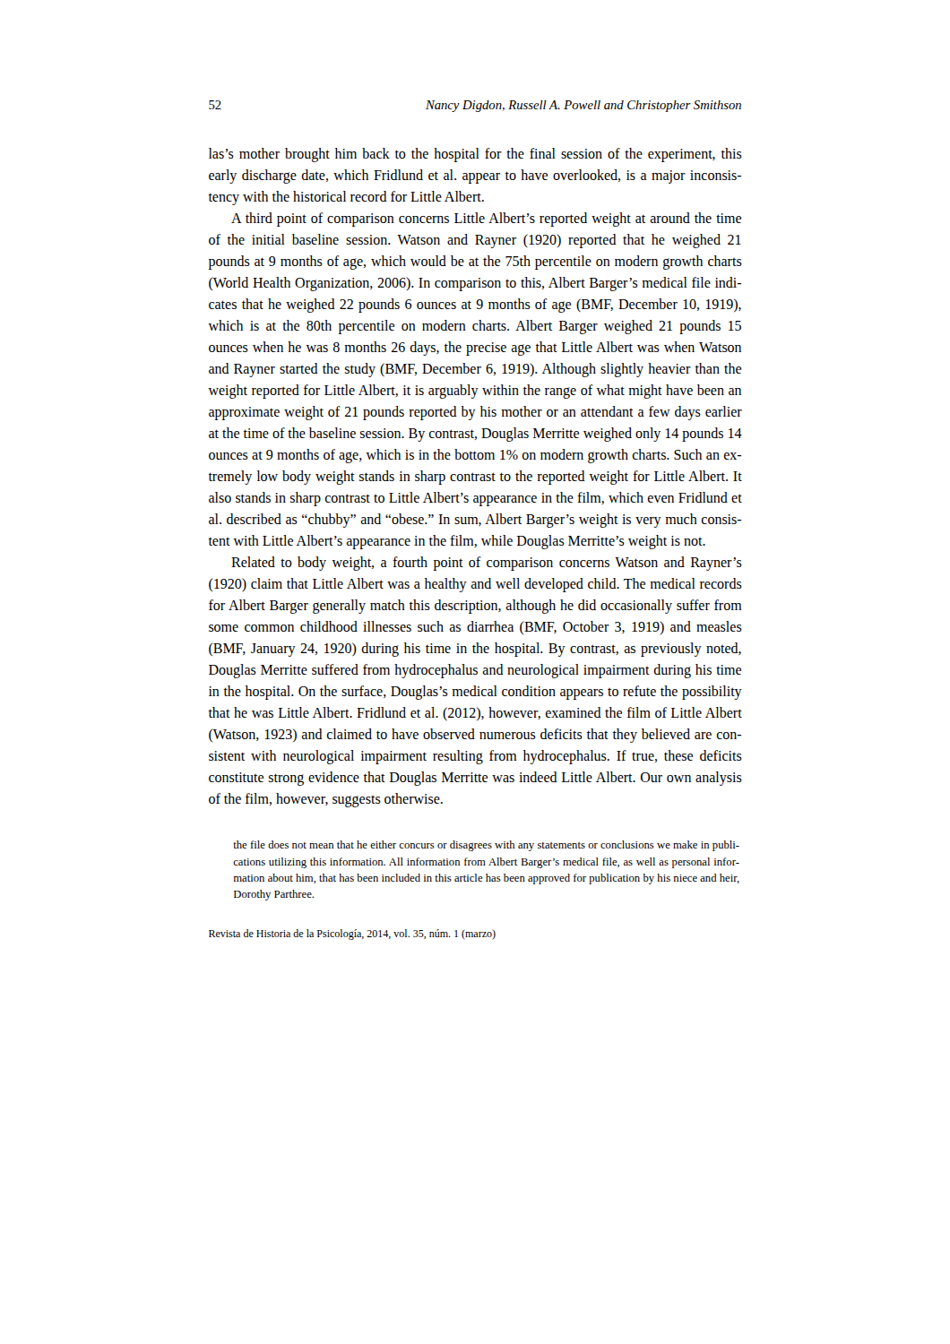52 Nancy Digdon, Russell A. Powell and Christopher Smithson
las’s mother brought him back to the hospital for the final session of the experiment, this early discharge date, which Fridlund et al. appear to have overlooked, is a major inconsistency with the historical record for Little Albert.
A third point of comparison concerns Little Albert’s reported weight at around the time of the initial baseline session. Watson and Rayner (1920) reported that he weighed 21 pounds at 9 months of age, which would be at the 75th percentile on modern growth charts (World Health Organization, 2006). In comparison to this, Albert Barger’s medical file indicates that he weighed 22 pounds 6 ounces at 9 months of age (BMF, December 10, 1919), which is at the 80th percentile on modern charts. Albert Barger weighed 21 pounds 15 ounces when he was 8 months 26 days, the precise age that Little Albert was when Watson and Rayner started the study (BMF, December 6, 1919). Although slightly heavier than the weight reported for Little Albert, it is arguably within the range of what might have been an approximate weight of 21 pounds reported by his mother or an attendant a few days earlier at the time of the baseline session. By contrast, Douglas Merritte weighed only 14 pounds 14 ounces at 9 months of age, which is in the bottom 1% on modern growth charts. Such an extremely low body weight stands in sharp contrast to the reported weight for Little Albert. It also stands in sharp contrast to Little Albert’s appearance in the film, which even Fridlund et al. described as “chubby” and “obese.” In sum, Albert Barger’s weight is very much consistent with Little Albert’s appearance in the film, while Douglas Merritte’s weight is not.
Related to body weight, a fourth point of comparison concerns Watson and Rayner’s (1920) claim that Little Albert was a healthy and well developed child. The medical records for Albert Barger generally match this description, although he did occasionally suffer from some common childhood illnesses such as diarrhea (BMF, October 3, 1919) and measles (BMF, January 24, 1920) during his time in the hospital. By contrast, as previously noted, Douglas Merritte suffered from hydrocephalus and neurological impairment during his time in the hospital. On the surface, Douglas’s medical condition appears to refute the possibility that he was Little Albert. Fridlund et al. (2012), however, examined the film of Little Albert (Watson, 1923) and claimed to have observed numerous deficits that they believed are consistent with neurological impairment resulting from hydrocephalus. If true, these deficits constitute strong evidence that Douglas Merritte was indeed Little Albert. Our own analysis of the film, however, suggests otherwise.
the file does not mean that he either concurs or disagrees with any statements or conclusions we make in publications utilizing this information. All information from Albert Barger’s medical file, as well as personal information about him, that has been included in this article has been approved for publication by his niece and heir, Dorothy Parthree.
Revista de Historia de la Psicología, 2014, vol. 35, núm. 1 (marzo)